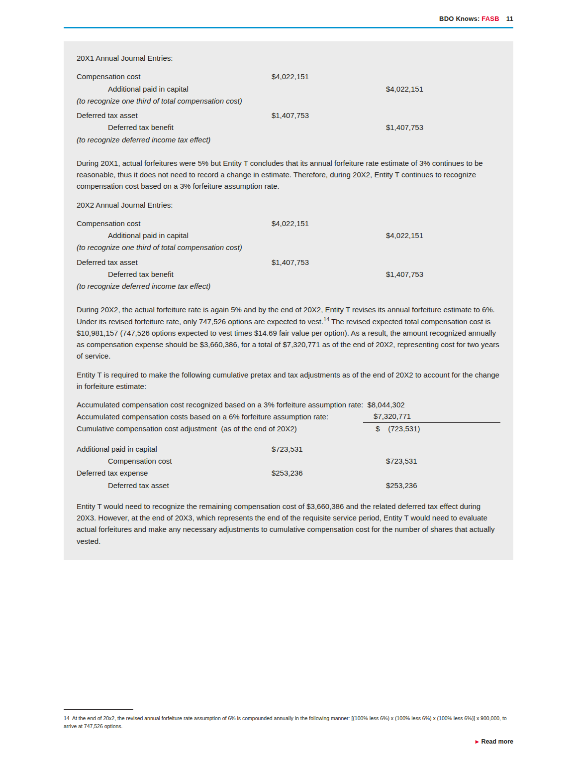BDO Knows: FASB 11
20X1 Annual Journal Entries:
| Compensation cost | $4,022,151 | |
| Additional paid in capital | | $4,022,151 |
| (to recognize one third of total compensation cost) |
| Deferred tax asset | $1,407,753 | |
| Deferred tax benefit | | $1,407,753 |
| (to recognize deferred income tax effect) |
During 20X1, actual forfeitures were 5% but Entity T concludes that its annual forfeiture rate estimate of 3% continues to be reasonable, thus it does not need to record a change in estimate. Therefore, during 20X2, Entity T continues to recognize compensation cost based on a 3% forfeiture assumption rate.
20X2 Annual Journal Entries:
| Compensation cost | $4,022,151 | |
| Additional paid in capital | | $4,022,151 |
| (to recognize one third of total compensation cost) |
| Deferred tax asset | $1,407,753 | |
| Deferred tax benefit | | $1,407,753 |
| (to recognize deferred income tax effect) |
During 20X2, the actual forfeiture rate is again 5% and by the end of 20X2, Entity T revises its annual forfeiture estimate to 6%. Under its revised forfeiture rate, only 747,526 options are expected to vest.14 The revised expected total compensation cost is $10,981,157 (747,526 options expected to vest times $14.69 fair value per option). As a result, the amount recognized annually as compensation expense should be $3,660,386, for a total of $7,320,771 as of the end of 20X2, representing cost for two years of service.
Entity T is required to make the following cumulative pretax and tax adjustments as of the end of 20X2 to account for the change in forfeiture estimate:
| Accumulated compensation cost recognized based on a 3% forfeiture assumption rate: | $8,044,302 |
| Accumulated compensation costs based on a 6% forfeiture assumption rate: | $7,320,771 |
| Cumulative compensation cost adjustment (as of the end of 20X2) | $ (723,531) |
| Additional paid in capital | $723,531 | |
| Compensation cost | | $723,531 |
| Deferred tax expense | $253,236 | |
| Deferred tax asset | | $253,236 |
Entity T would need to recognize the remaining compensation cost of $3,660,386 and the related deferred tax effect during 20X3. However, at the end of 20X3, which represents the end of the requisite service period, Entity T would need to evaluate actual forfeitures and make any necessary adjustments to cumulative compensation cost for the number of shares that actually vested.
14 At the end of 20x2, the revised annual forfeiture rate assumption of 6% is compounded annually in the following manner: [(100% less 6%) x (100% less 6%) x (100% less 6%)] x 900,000, to arrive at 747,526 options.
▸Read more